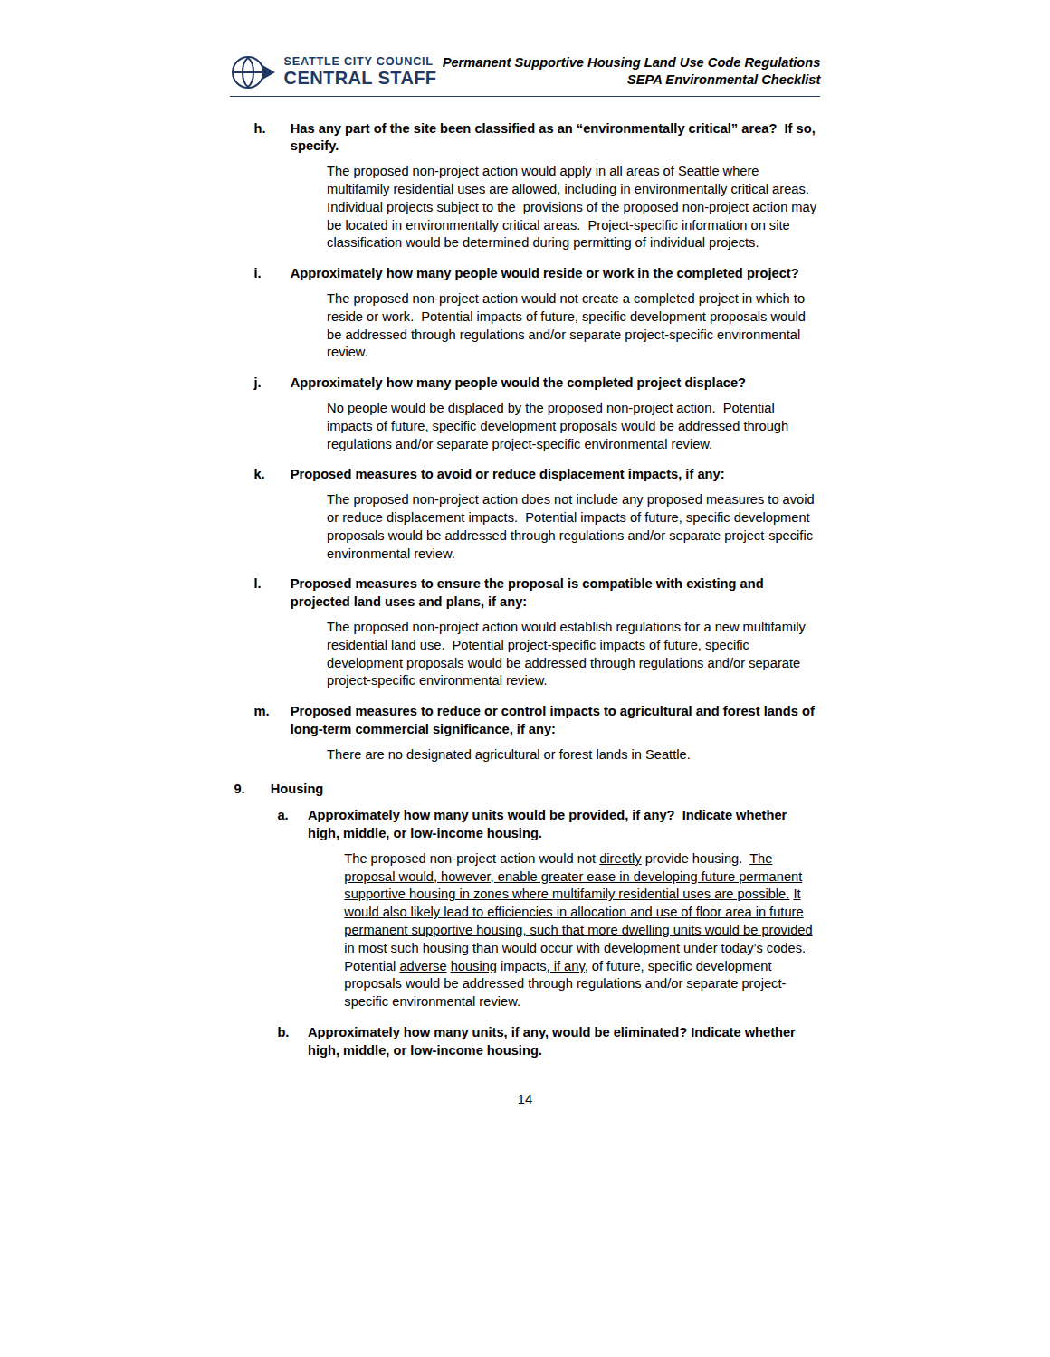SEATTLE CITY COUNCIL
CENTRAL STAFF
Permanent Supportive Housing Land Use Code Regulations
SEPA Environmental Checklist
h.
Has any part of the site been classified as an “environmentally critical” area? If so, specify.
The proposed non-project action would apply in all areas of Seattle where multifamily residential uses are allowed, including in environmentally critical areas. Individual projects subject to the provisions of the proposed non-project action may be located in environmentally critical areas. Project-specific information on site classification would be determined during permitting of individual projects.
i.
Approximately how many people would reside or work in the completed project?
The proposed non-project action would not create a completed project in which to reside or work. Potential impacts of future, specific development proposals would be addressed through regulations and/or separate project-specific environmental review.
j.
Approximately how many people would the completed project displace?
No people would be displaced by the proposed non-project action. Potential impacts of future, specific development proposals would be addressed through regulations and/or separate project-specific environmental review.
k.
Proposed measures to avoid or reduce displacement impacts, if any:
The proposed non-project action does not include any proposed measures to avoid or reduce displacement impacts. Potential impacts of future, specific development proposals would be addressed through regulations and/or separate project-specific environmental review.
l.
Proposed measures to ensure the proposal is compatible with existing and projected land uses and plans, if any:
The proposed non-project action would establish regulations for a new multifamily residential land use. Potential project-specific impacts of future, specific development proposals would be addressed through regulations and/or separate project-specific environmental review.
m.
Proposed measures to reduce or control impacts to agricultural and forest lands of long-term commercial significance, if any:
There are no designated agricultural or forest lands in Seattle.
9.
Housing
a.
Approximately how many units would be provided, if any? Indicate whether high, middle, or low-income housing.
The proposed non-project action would not directly provide housing. The proposal would, however, enable greater ease in developing future permanent supportive housing in zones where multifamily residential uses are possible. It would also likely lead to efficiencies in allocation and use of floor area in future permanent supportive housing, such that more dwelling units would be provided in most such housing than would occur with development under today’s codes. Potential adverse housing impacts, if any, of future, specific development proposals would be addressed through regulations and/or separate project-specific environmental review.
b.
Approximately how many units, if any, would be eliminated? Indicate whether high, middle, or low-income housing.
14